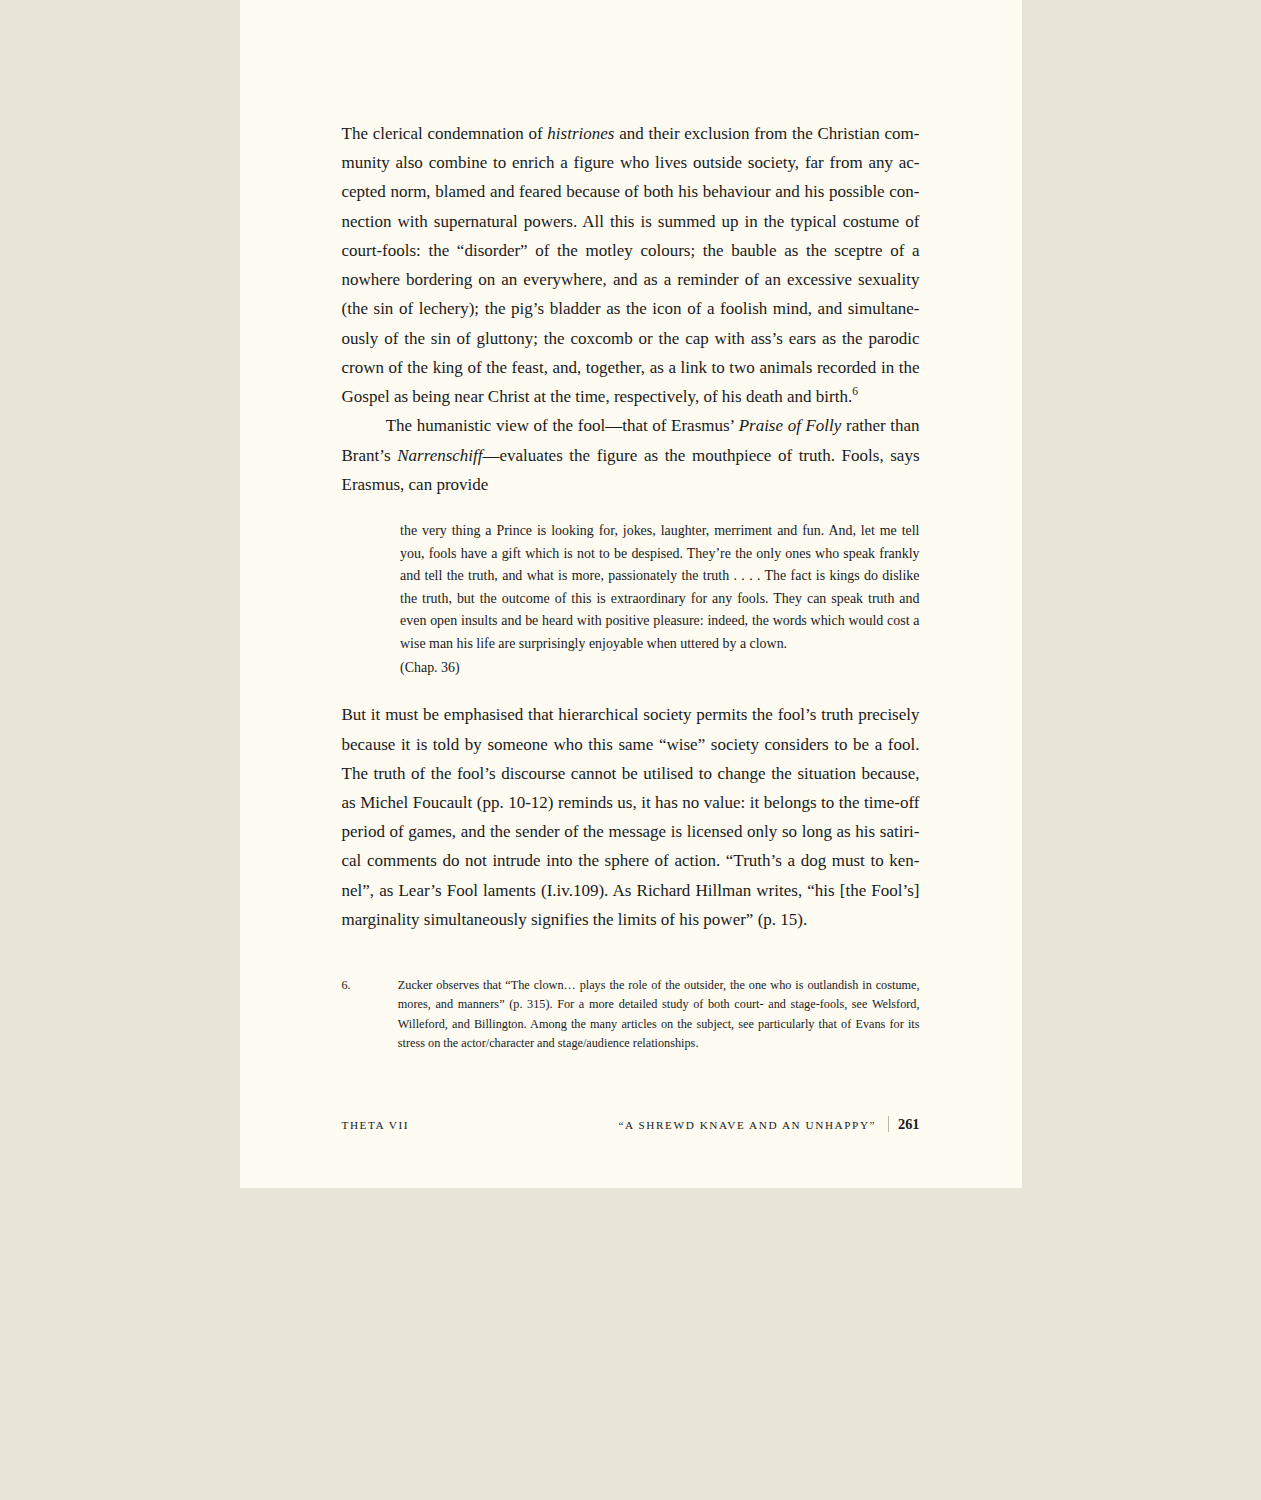The clerical condemnation of histriones and their exclusion from the Christian community also combine to enrich a figure who lives outside society, far from any accepted norm, blamed and feared because of both his behaviour and his possible connection with supernatural powers. All this is summed up in the typical costume of court-fools: the “disorder” of the motley colours; the bauble as the sceptre of a nowhere bordering on an everywhere, and as a reminder of an excessive sexuality (the sin of lechery); the pig’s bladder as the icon of a foolish mind, and simultaneously of the sin of gluttony; the coxcomb or the cap with ass’s ears as the parodic crown of the king of the feast, and, together, as a link to two animals recorded in the Gospel as being near Christ at the time, respectively, of his death and birth.6
The humanistic view of the fool—that of Erasmus’ Praise of Folly rather than Brant’s Narrenschiff—evaluates the figure as the mouthpiece of truth. Fools, says Erasmus, can provide
the very thing a Prince is looking for, jokes, laughter, merriment and fun. And, let me tell you, fools have a gift which is not to be despised. They’re the only ones who speak frankly and tell the truth, and what is more, passionately the truth . . . . The fact is kings do dislike the truth, but the outcome of this is extraordinary for any fools. They can speak truth and even open insults and be heard with positive pleasure: indeed, the words which would cost a wise man his life are surprisingly enjoyable when uttered by a clown. (Chap. 36)
But it must be emphasised that hierarchical society permits the fool’s truth precisely because it is told by someone who this same “wise” society considers to be a fool. The truth of the fool’s discourse cannot be utilised to change the situation because, as Michel Foucault (pp. 10-12) reminds us, it has no value: it belongs to the time-off period of games, and the sender of the message is licensed only so long as his satirical comments do not intrude into the sphere of action. “Truth’s a dog must to kennel”, as Lear’s Fool laments (I.iv.109). As Richard Hillman writes, “his [the Fool’s] marginality simultaneously signifies the limits of his power” (p. 15).
6.
Zucker observes that “The clown… plays the role of the outsider, the one who is outlandish in costume, mores, and manners” (p. 315). For a more detailed study of both court- and stage-fools, see Welsford, Willeford, and Billington. Among the many articles on the subject, see particularly that of Evans for its stress on the actor/character and stage/audience relationships.
Theta VII
“A Shrewd Knave and an Unhappy”261